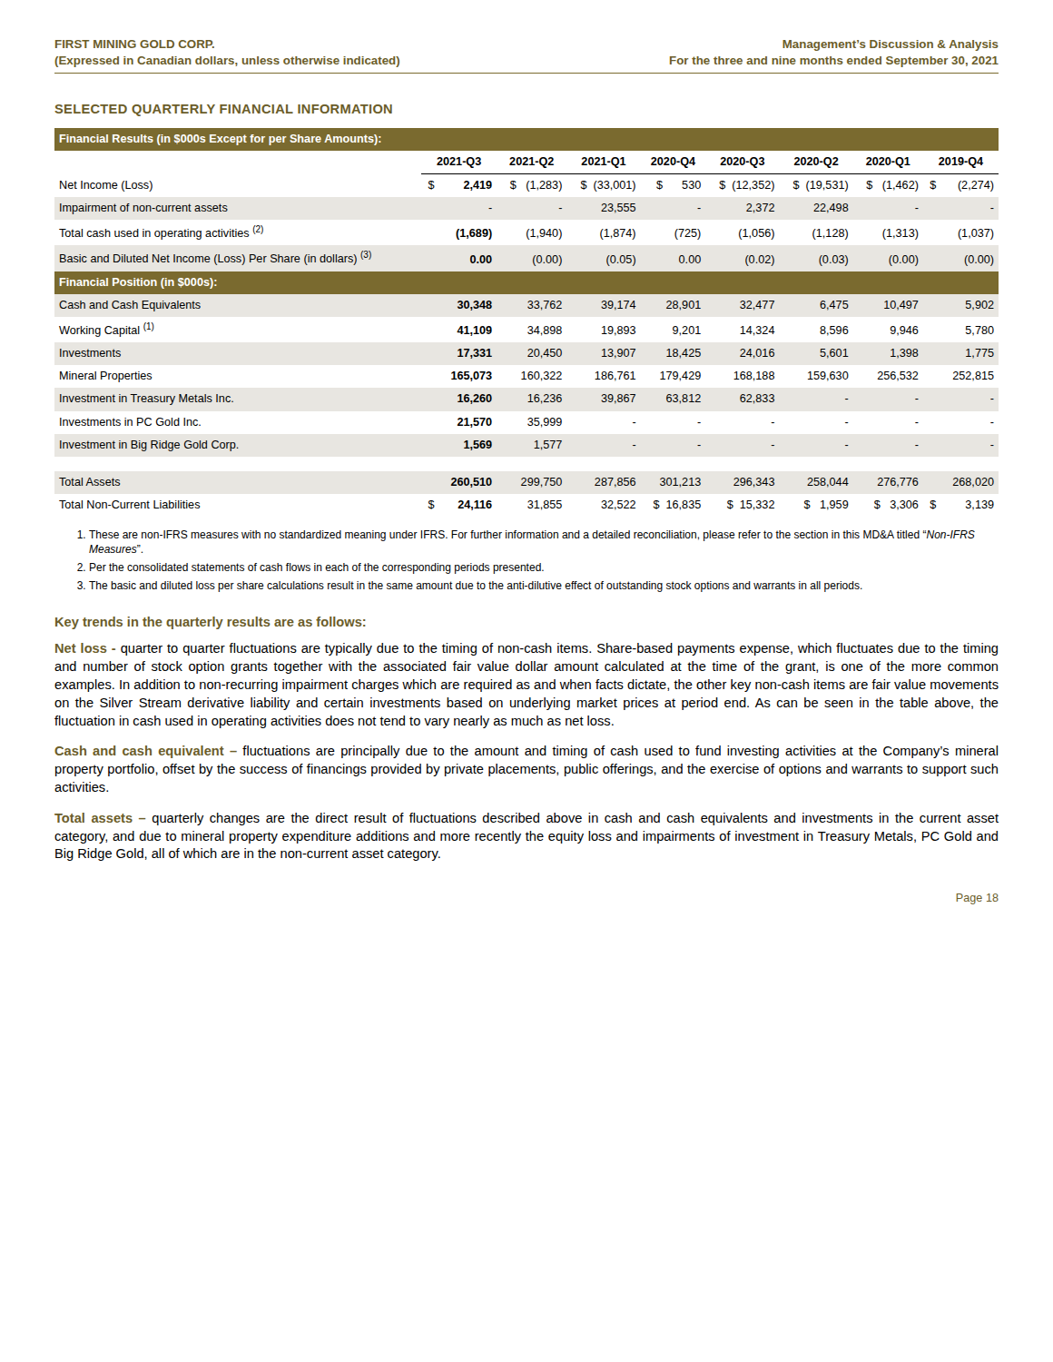FIRST MINING GOLD CORP.
(Expressed in Canadian dollars, unless otherwise indicated)
Management’s Discussion & Analysis
For the three and nine months ended September 30, 2021
SELECTED QUARTERLY FINANCIAL INFORMATION
| Financial Results (in $000s Except for per Share Amounts): |
| | 2021-Q3 | 2021-Q2 | 2021-Q1 | 2020-Q4 | 2020-Q3 | 2020-Q2 | 2020-Q1 | 2019-Q4 |
| Net Income (Loss) | $ | 2,419 | $ (1,283) | $ (33,001) | $ 530 | $ (12,352) | $ (19,531) | $ (1,462) | $ | (2,274) |
| Impairment of non-current assets | | - | - | 23,555 | - | 2,372 | 22,498 | - | | - |
| Total cash used in operating activities (2) | | (1,689) | (1,940) | (1,874) | (725) | (1,056) | (1,128) | (1,313) | | (1,037) |
| Basic and Diluted Net Income (Loss) Per Share (in dollars) (3) | | 0.00 | (0.00) | (0.05) | 0.00 | (0.02) | (0.03) | (0.00) | | (0.00) |
| Financial Position (in $000s): |
| Cash and Cash Equivalents | | 30,348 | 33,762 | 39,174 | 28,901 | 32,477 | 6,475 | 10,497 | | 5,902 |
| Working Capital (1) | | 41,109 | 34,898 | 19,893 | 9,201 | 14,324 | 8,596 | 9,946 | | 5,780 |
| Investments | | 17,331 | 20,450 | 13,907 | 18,425 | 24,016 | 5,601 | 1,398 | | 1,775 |
| Mineral Properties | | 165,073 | 160,322 | 186,761 | 179,429 | 168,188 | 159,630 | 256,532 | | 252,815 |
| Investment in Treasury Metals Inc. | | 16,260 | 16,236 | 39,867 | 63,812 | 62,833 | - | - | | - |
| Investments in PC Gold Inc. | | 21,570 | 35,999 | - | - | - | - | - | | - |
| Investment in Big Ridge Gold Corp. | | 1,569 | 1,577 | - | - | - | - | - | | - |
| Total Assets | | 260,510 | 299,750 | 287,856 | 301,213 | 296,343 | 258,044 | 276,776 | | 268,020 |
| Total Non-Current Liabilities | $ | 24,116 | 31,855 | 32,522 | $ 16,835 | $ 15,332 | $ 1,959 | $ 3,306 | $ | 3,139 |
These are non-IFRS measures with no standardized meaning under IFRS. For further information and a detailed reconciliation, please refer to the section in this MD&A titled “Non-IFRS Measures”.
Per the consolidated statements of cash flows in each of the corresponding periods presented.
The basic and diluted loss per share calculations result in the same amount due to the anti-dilutive effect of outstanding stock options and warrants in all periods.
Key trends in the quarterly results are as follows:
Net loss - quarter to quarter fluctuations are typically due to the timing of non-cash items. Share-based payments expense, which fluctuates due to the timing and number of stock option grants together with the associated fair value dollar amount calculated at the time of the grant, is one of the more common examples. In addition to non-recurring impairment charges which are required as and when facts dictate, the other key non-cash items are fair value movements on the Silver Stream derivative liability and certain investments based on underlying market prices at period end. As can be seen in the table above, the fluctuation in cash used in operating activities does not tend to vary nearly as much as net loss.
Cash and cash equivalent – fluctuations are principally due to the amount and timing of cash used to fund investing activities at the Company’s mineral property portfolio, offset by the success of financings provided by private placements, public offerings, and the exercise of options and warrants to support such activities.
Total assets – quarterly changes are the direct result of fluctuations described above in cash and cash equivalents and investments in the current asset category, and due to mineral property expenditure additions and more recently the equity loss and impairments of investment in Treasury Metals, PC Gold and Big Ridge Gold, all of which are in the non-current asset category.
Page 18